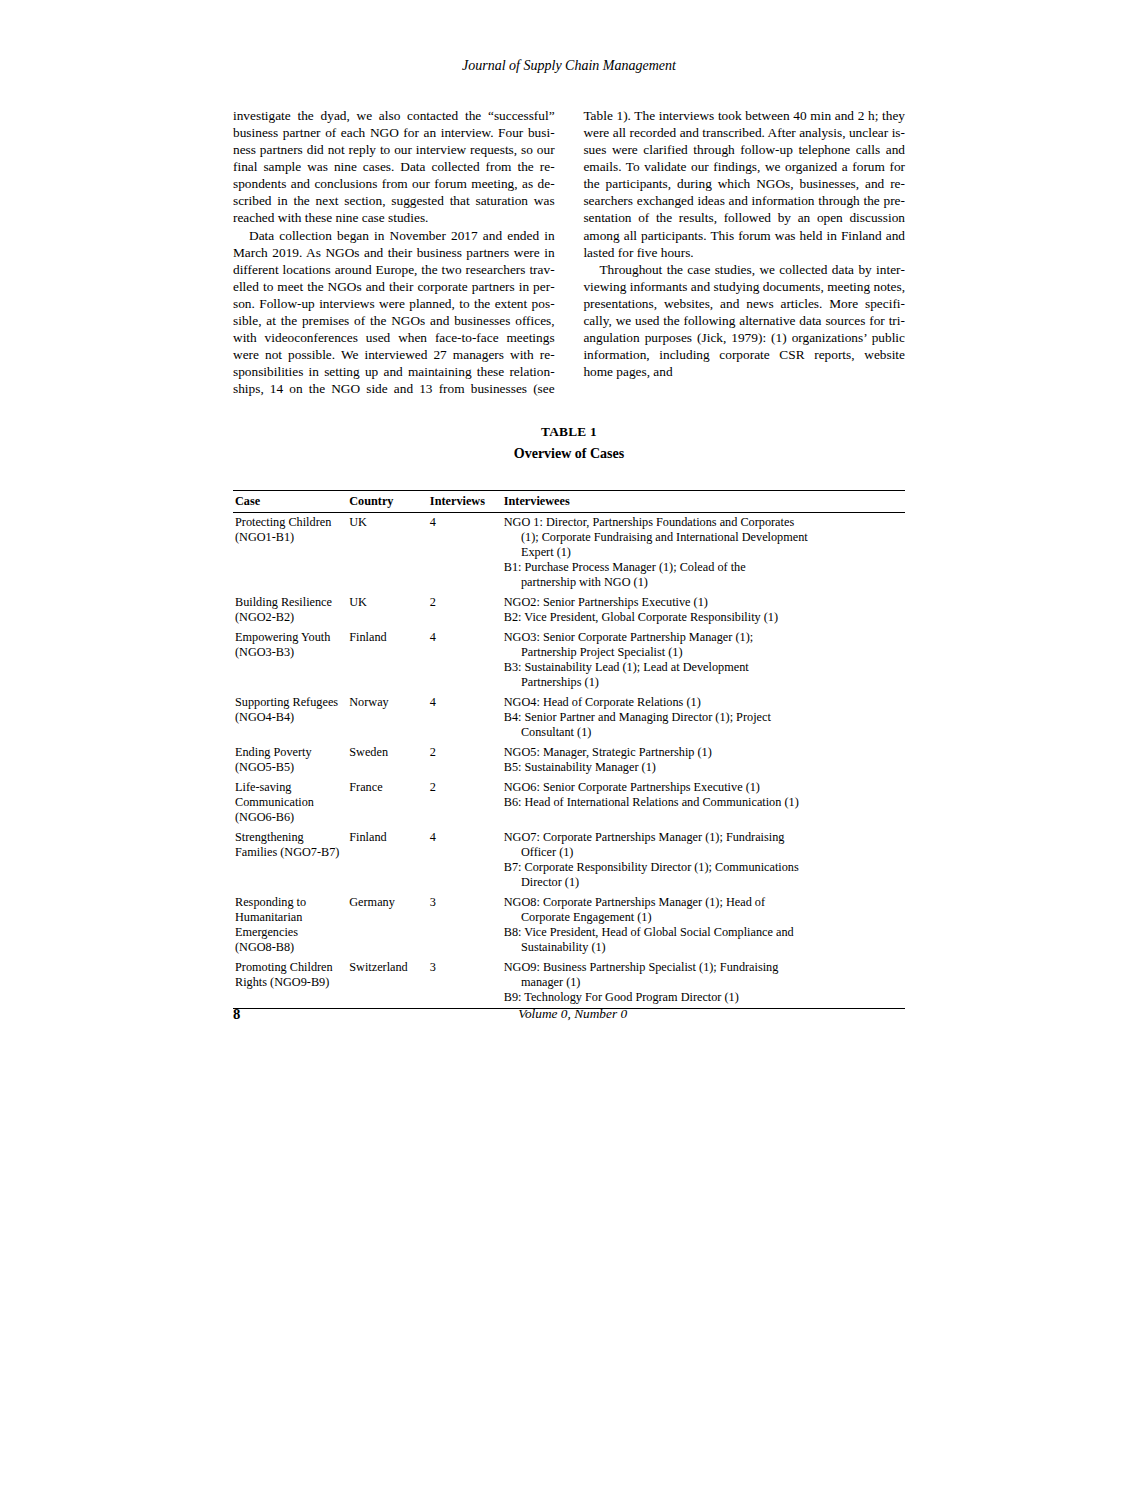Journal of Supply Chain Management
investigate the dyad, we also contacted the “successful” business partner of each NGO for an interview. Four business partners did not reply to our interview requests, so our final sample was nine cases. Data collected from the respondents and conclusions from our forum meeting, as described in the next section, suggested that saturation was reached with these nine case studies.
Data collection began in November 2017 and ended in March 2019. As NGOs and their business partners were in different locations around Europe, the two researchers travelled to meet the NGOs and their corporate partners in person. Follow-up interviews were planned, to the extent possible, at the premises of the NGOs and businesses offices, with videoconferences used when face-to-face meetings were not possible. We interviewed 27 managers with responsibilities in setting up and maintaining these relationships, 14 on the NGO side and 13 from businesses (see Table 1). The interviews took between 40 min and 2 h; they were all recorded and transcribed. After analysis, unclear issues were clarified through follow-up telephone calls and emails. To validate our findings, we organized a forum for the participants, during which NGOs, businesses, and researchers exchanged ideas and information through the presentation of the results, followed by an open discussion among all participants. This forum was held in Finland and lasted for five hours.
Throughout the case studies, we collected data by interviewing informants and studying documents, meeting notes, presentations, websites, and news articles. More specifically, we used the following alternative data sources for triangulation purposes (Jick, 1979): (1) organizations’ public information, including corporate CSR reports, website home pages, and
TABLE 1
Overview of Cases
| Case | Country | Interviews | Interviewees |
| --- | --- | --- | --- |
| Protecting Children (NGO1-B1) | UK | 4 | NGO 1: Director, Partnerships Foundations and Corporates (1); Corporate Fundraising and International Development Expert (1) B1: Purchase Process Manager (1); Colead of the partnership with NGO (1) |
| Building Resilience (NGO2-B2) | UK | 2 | NGO2: Senior Partnerships Executive (1) B2: Vice President, Global Corporate Responsibility (1) |
| Empowering Youth (NGO3-B3) | Finland | 4 | NGO3: Senior Corporate Partnership Manager (1); Partnership Project Specialist (1) B3: Sustainability Lead (1); Lead at Development Partnerships (1) |
| Supporting Refugees (NGO4-B4) | Norway | 4 | NGO4: Head of Corporate Relations (1) B4: Senior Partner and Managing Director (1); Project Consultant (1) |
| Ending Poverty (NGO5-B5) | Sweden | 2 | NGO5: Manager, Strategic Partnership (1) B5: Sustainability Manager (1) |
| Life-saving Communication (NGO6-B6) | France | 2 | NGO6: Senior Corporate Partnerships Executive (1) B6: Head of International Relations and Communication (1) |
| Strengthening Families (NGO7-B7) | Finland | 4 | NGO7: Corporate Partnerships Manager (1); Fundraising Officer (1) B7: Corporate Responsibility Director (1); Communications Director (1) |
| Responding to Humanitarian Emergencies (NGO8-B8) | Germany | 3 | NGO8: Corporate Partnerships Manager (1); Head of Corporate Engagement (1) B8: Vice President, Head of Global Social Compliance and Sustainability (1) |
| Promoting Children Rights (NGO9-B9) | Switzerland | 3 | NGO9: Business Partnership Specialist (1); Fundraising manager (1) B9: Technology For Good Program Director (1) |
8
Volume 0, Number 0